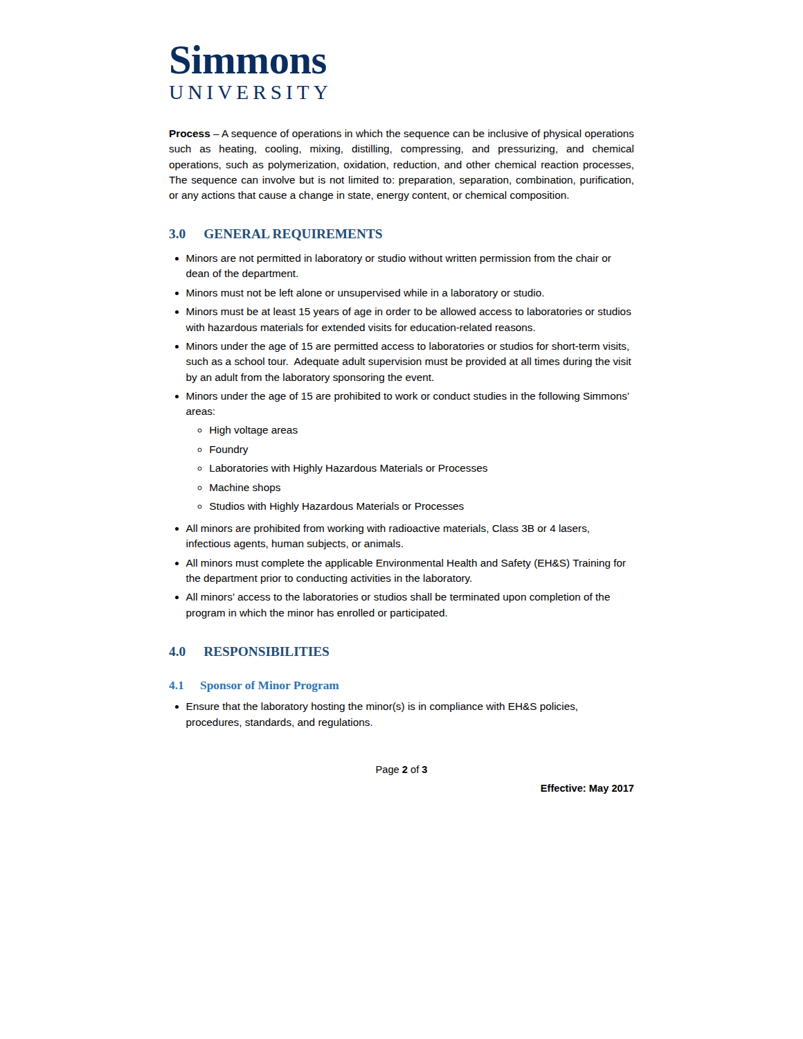Simmons UNIVERSITY
Process – A sequence of operations in which the sequence can be inclusive of physical operations such as heating, cooling, mixing, distilling, compressing, and pressurizing, and chemical operations, such as polymerization, oxidation, reduction, and other chemical reaction processes, The sequence can involve but is not limited to: preparation, separation, combination, purification, or any actions that cause a change in state, energy content, or chemical composition.
3.0 GENERAL REQUIREMENTS
Minors are not permitted in laboratory or studio without written permission from the chair or dean of the department.
Minors must not be left alone or unsupervised while in a laboratory or studio.
Minors must be at least 15 years of age in order to be allowed access to laboratories or studios with hazardous materials for extended visits for education-related reasons.
Minors under the age of 15 are permitted access to laboratories or studios for short-term visits, such as a school tour. Adequate adult supervision must be provided at all times during the visit by an adult from the laboratory sponsoring the event.
Minors under the age of 15 are prohibited to work or conduct studies in the following Simmons’ areas:
High voltage areas
Foundry
Laboratories with Highly Hazardous Materials or Processes
Machine shops
Studios with Highly Hazardous Materials or Processes
All minors are prohibited from working with radioactive materials, Class 3B or 4 lasers, infectious agents, human subjects, or animals.
All minors must complete the applicable Environmental Health and Safety (EH&S) Training for the department prior to conducting activities in the laboratory.
All minors’ access to the laboratories or studios shall be terminated upon completion of the program in which the minor has enrolled or participated.
4.0 RESPONSIBILITIES
4.1 Sponsor of Minor Program
Ensure that the laboratory hosting the minor(s) is in compliance with EH&S policies, procedures, standards, and regulations.
Page 2 of 3
Effective: May 2017